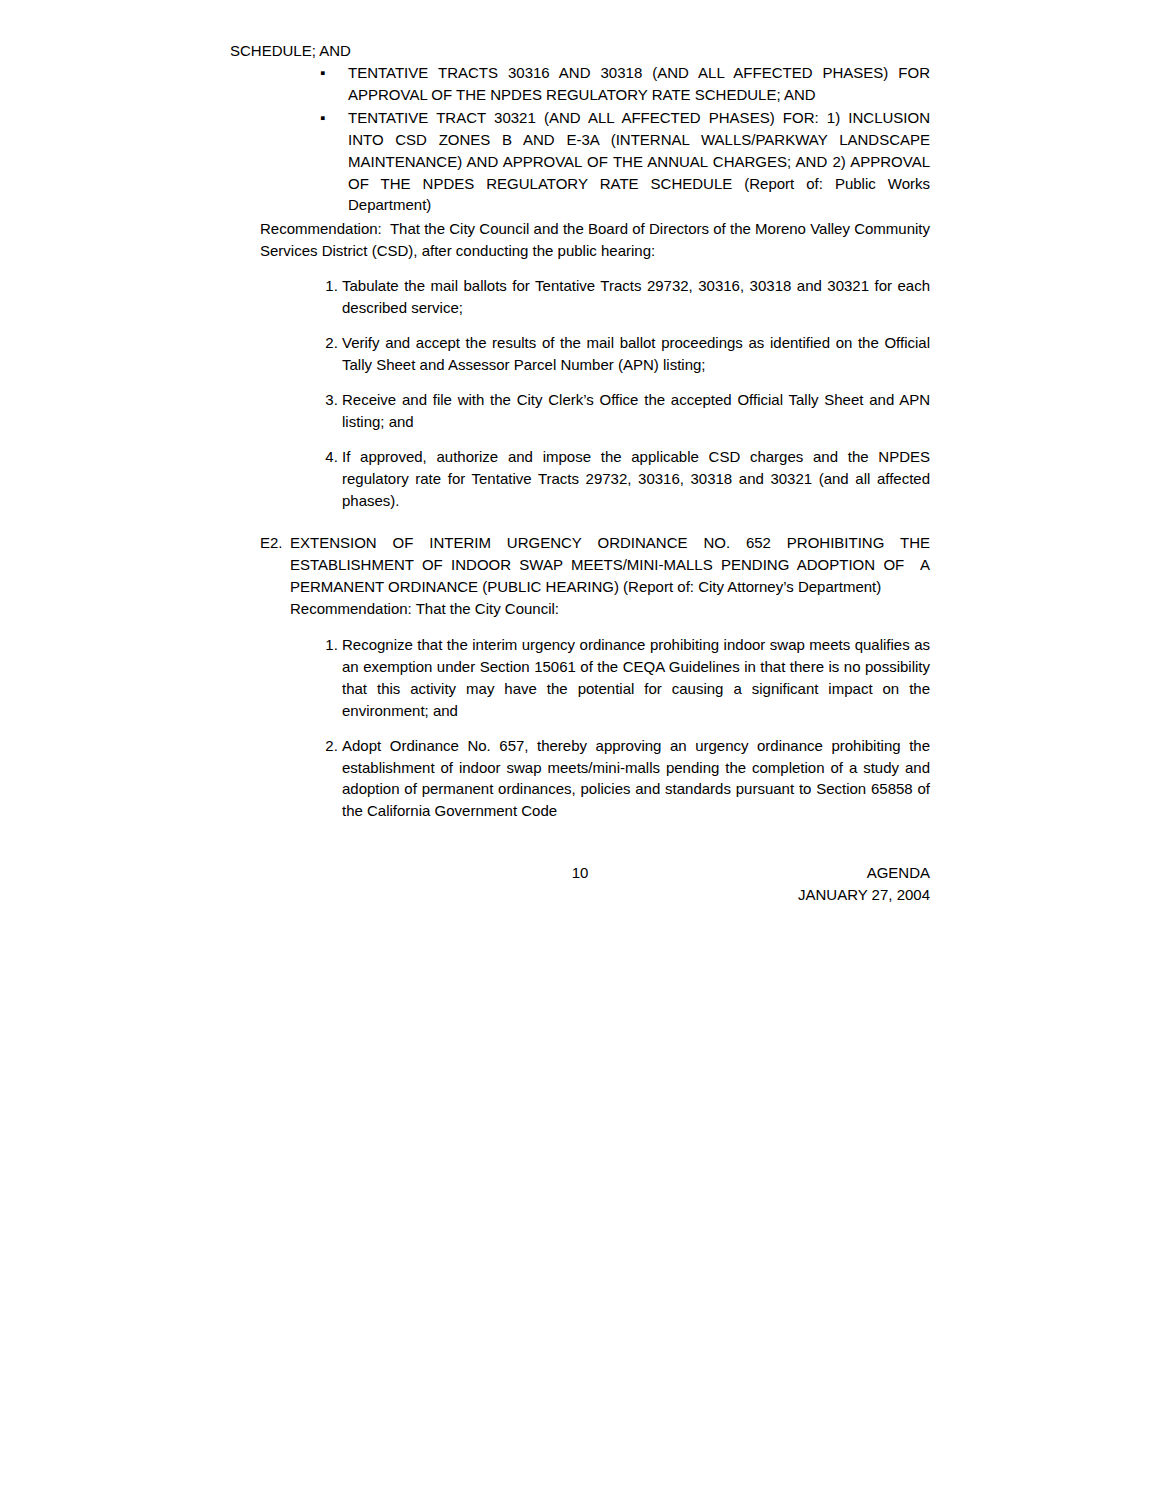SCHEDULE; AND
TENTATIVE TRACTS 30316 AND 30318 (AND ALL AFFECTED PHASES) FOR APPROVAL OF THE NPDES REGULATORY RATE SCHEDULE; AND
TENTATIVE TRACT 30321 (AND ALL AFFECTED PHASES) FOR: 1) INCLUSION INTO CSD ZONES B AND E-3A (INTERNAL WALLS/PARKWAY LANDSCAPE MAINTENANCE) AND APPROVAL OF THE ANNUAL CHARGES; AND 2) APPROVAL OF THE NPDES REGULATORY RATE SCHEDULE (Report of: Public Works Department)
Recommendation: That the City Council and the Board of Directors of the Moreno Valley Community Services District (CSD), after conducting the public hearing:
Tabulate the mail ballots for Tentative Tracts 29732, 30316, 30318 and 30321 for each described service;
Verify and accept the results of the mail ballot proceedings as identified on the Official Tally Sheet and Assessor Parcel Number (APN) listing;
Receive and file with the City Clerk’s Office the accepted Official Tally Sheet and APN listing; and
If approved, authorize and impose the applicable CSD charges and the NPDES regulatory rate for Tentative Tracts 29732, 30316, 30318 and 30321 (and all affected phases).
E2.
EXTENSION OF INTERIM URGENCY ORDINANCE NO. 652 PROHIBITING THE ESTABLISHMENT OF INDOOR SWAP MEETS/MINI-MALLS PENDING ADOPTION OF A PERMANENT ORDINANCE (PUBLIC HEARING) (Report of: City Attorney’s Department)
Recommendation: That the City Council:
Recognize that the interim urgency ordinance prohibiting indoor swap meets qualifies as an exemption under Section 15061 of the CEQA Guidelines in that there is no possibility that this activity may have the potential for causing a significant impact on the environment; and
Adopt Ordinance No. 657, thereby approving an urgency ordinance prohibiting the establishment of indoor swap meets/mini-malls pending the completion of a study and adoption of permanent ordinances, policies and standards pursuant to Section 65858 of the California Government Code
10 AGENDA
JANUARY 27, 2004